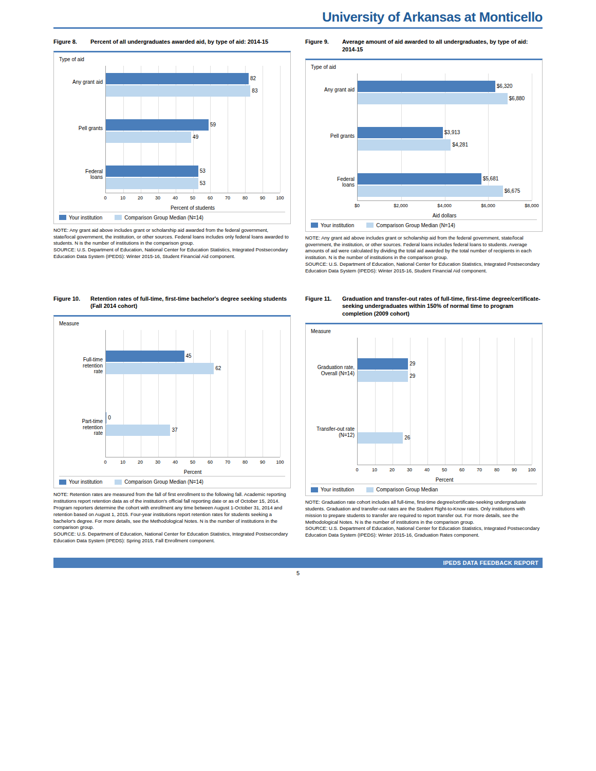University of Arkansas at Monticello
Figure 8. Percent of all undergraduates awarded aid, by type of aid: 2014-15
Type of aid
Any grant aid
82
83
Pell grants
59
49
Federal
loans
53
53
0 10 20 30 40 50 60 70 80 90 100
Percent of students
Your institution Comparison Group Median (N=14)
NOTE: Any grant aid above includes grant or scholarship aid awarded from the federal government, state/local government, the institution, or other sources. Federal loans includes only federal loans awarded to students. N is the number of institutions in the comparison group.
SOURCE: U.S. Department of Education, National Center for Education Statistics, Integrated Postsecondary Education Data System (IPEDS): Winter 2015-16, Student Financial Aid component.
Figure 9. Average amount of aid awarded to all undergraduates, by type of aid: 2014-15
Type of aid
Any grant aid
$6,320
$6,880
Pell grants
$3,913
$4,281
Federal
loans
$5,681
$6,675
$0 $2,000 $4,000 $6,000 $8,000
Aid dollars
Your institution Comparison Group Median (N=14)
NOTE: Any grant aid above includes grant or scholarship aid from the federal government, state/local government, the institution, or other sources. Federal loans includes federal loans to students. Average amounts of aid were calculated by dividing the total aid awarded by the total number of recipients in each institution. N is the number of institutions in the comparison group.
SOURCE: U.S. Department of Education, National Center for Education Statistics, Integrated Postsecondary Education Data System (IPEDS): Winter 2015-16, Student Financial Aid component.
Figure 10. Retention rates of full-time, first-time bachelor's degree seeking students (Fall 2014 cohort)
Measure
Full-time retention
rate
45
62
Part-time retention
rate
0
37
0 10 20 30 40 50 60 70 80 90 100
Percent
Your institution Comparison Group Median (N=14)
NOTE: Retention rates are measured from the fall of first enrollment to the following fall. Academic reporting institutions report retention data as of the institution's official fall reporting date or as of October 15, 2014. Program reporters determine the cohort with enrollment any time between August 1-October 31, 2014 and retention based on August 1, 2015. Four-year institutions report retention rates for students seeking a bachelor's degree. For more details, see the Methodological Notes. N is the number of institutions in the comparison group.
SOURCE: U.S. Department of Education, National Center for Education Statistics, Integrated Postsecondary Education Data System (IPEDS): Spring 2015, Fall Enrollment component.
Figure 11. Graduation and transfer-out rates of full-time, first-time degree/certificate-seeking undergraduates within 150% of normal time to program completion (2009 cohort)
Measure
Graduation rate,
Overall (N=14)
29
29
Transfer-out rate
(N=12)
26
0 10 20 30 40 50 60 70 80 90 100
Percent
Your institution Comparison Group Median
NOTE: Graduation rate cohort includes all full-time, first-time degree/certificate-seeking undergraduate students. Graduation and transfer-out rates are the Student Right-to-Know rates. Only institutions with mission to prepare students to transfer are required to report transfer out. For more details, see the Methodological Notes. N is the number of institutions in the comparison group.
SOURCE: U.S. Department of Education, National Center for Education Statistics, Integrated Postsecondary Education Data System (IPEDS): Winter 2015-16, Graduation Rates component.
IPEDS DATA FEEDBACK REPORT
5